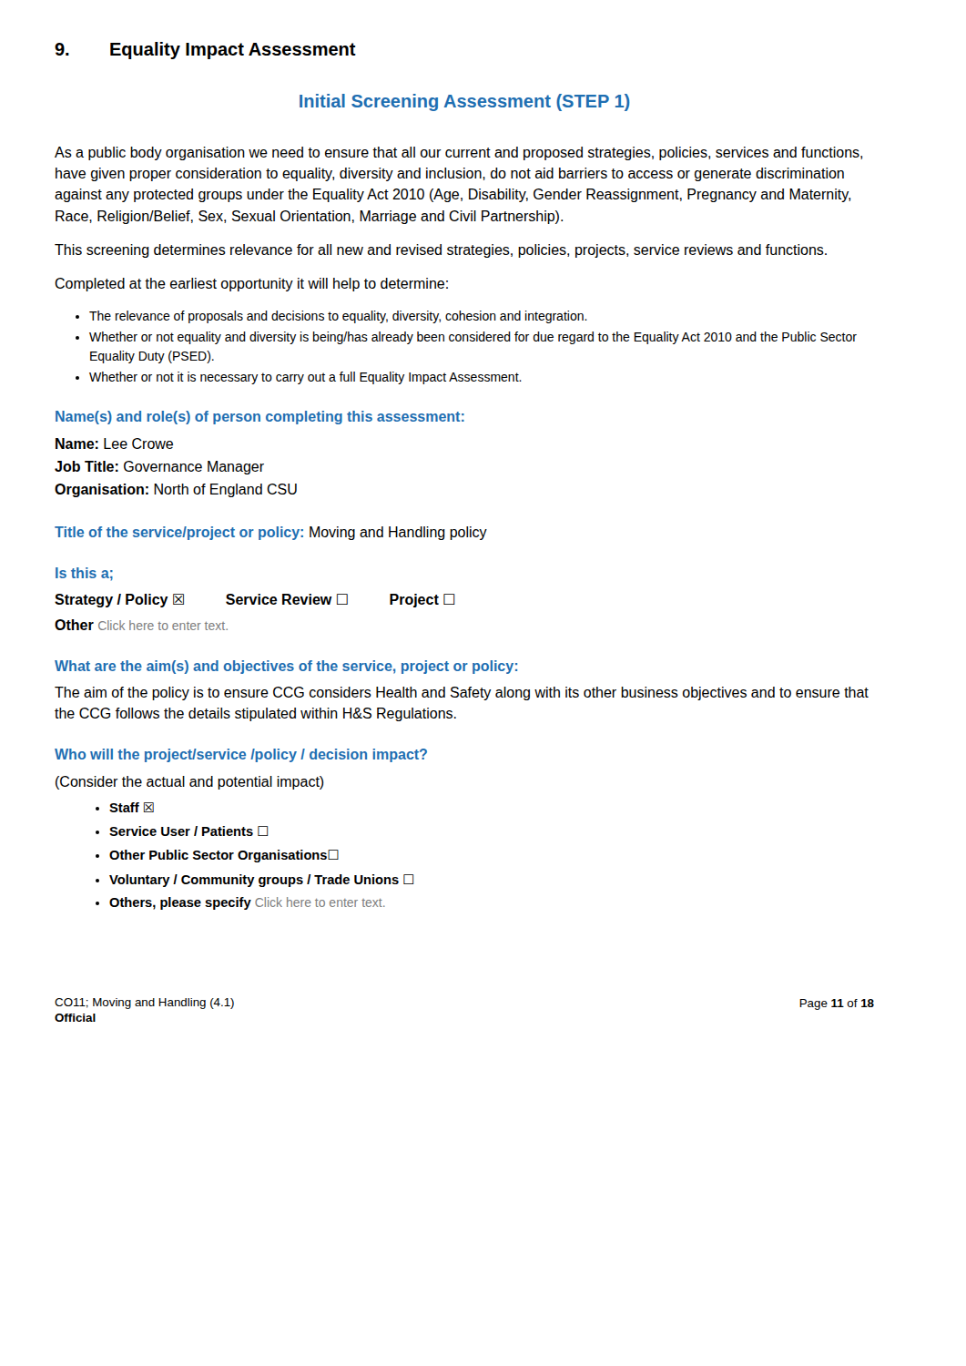9. Equality Impact Assessment
Initial Screening Assessment (STEP 1)
As a public body organisation we need to ensure that all our current and proposed strategies, policies, services and functions, have given proper consideration to equality, diversity and inclusion, do not aid barriers to access or generate discrimination against any protected groups under the Equality Act 2010 (Age, Disability, Gender Reassignment, Pregnancy and Maternity, Race, Religion/Belief, Sex, Sexual Orientation, Marriage and Civil Partnership).
This screening determines relevance for all new and revised strategies, policies, projects, service reviews and functions.
Completed at the earliest opportunity it will help to determine:
The relevance of proposals and decisions to equality, diversity, cohesion and integration.
Whether or not equality and diversity is being/has already been considered for due regard to the Equality Act 2010 and the Public Sector Equality Duty (PSED).
Whether or not it is necessary to carry out a full Equality Impact Assessment.
Name(s) and role(s) of person completing this assessment:
Name: Lee Crowe
Job Title: Governance Manager
Organisation: North of England CSU
Title of the service/project or policy: Moving and Handling policy
Is this a;
Strategy / Policy ☒ Service Review ☐ Project ☐
Other Click here to enter text.
What are the aim(s) and objectives of the service, project or policy:
The aim of the policy is to ensure CCG considers Health and Safety along with its other business objectives and to ensure that the CCG follows the details stipulated within H&S Regulations.
Who will the project/service /policy / decision impact?
(Consider the actual and potential impact)
Staff ☒
Service User / Patients ☐
Other Public Sector Organisations☐
Voluntary / Community groups / Trade Unions ☐
Others, please specify Click here to enter text.
CO11; Moving and Handling (4.1)
Official
Page 11 of 18